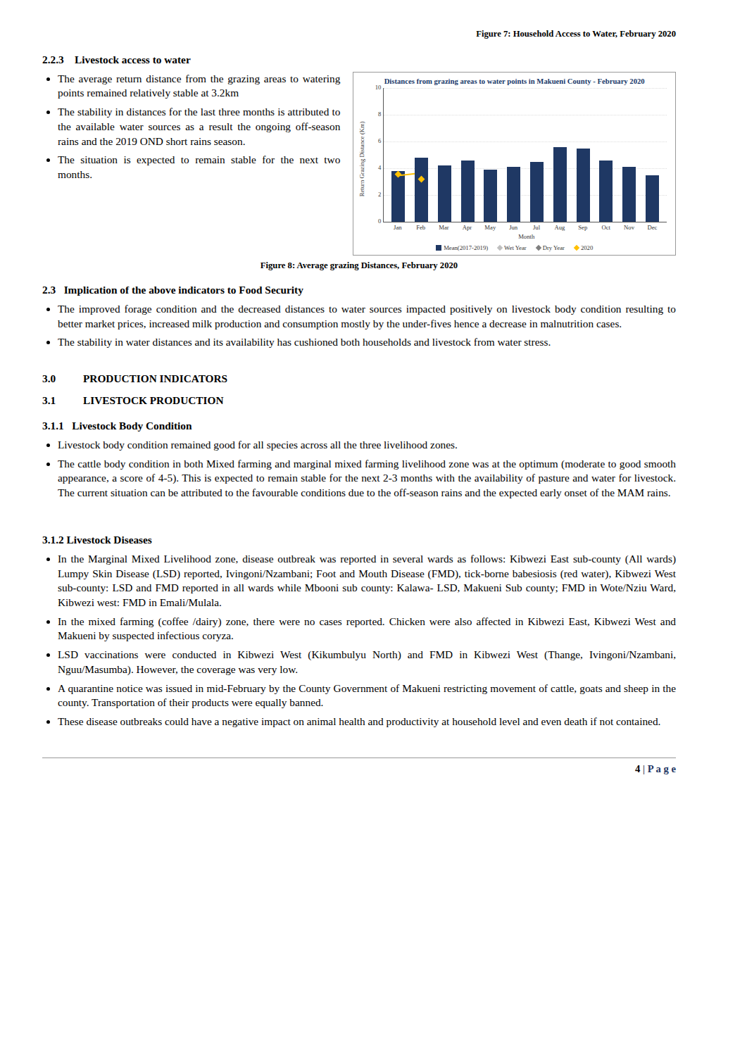Figure 7: Household Access to Water, February 2020
2.2.3 Livestock access to water
The average return distance from the grazing areas to watering points remained relatively stable at 3.2km
The stability in distances for the last three months is attributed to the available water sources as a result the ongoing off-season rains and the 2019 OND short rains season.
The situation is expected to remain stable for the next two months.
Distances from grazing areas to water points in Makueni County - February 2020
Return Grazing Distance (Km)
10 8 6 4 2 0
Jan Feb Mar Apr May Jun Jul Aug Sep Oct Nov Dec
Month
Mean(2017-2019)
Wet Year
Dry Year
2020
Figure 8: Average grazing Distances, February 2020
2.3 Implication of the above indicators to Food Security
The improved forage condition and the decreased distances to water sources impacted positively on livestock body condition resulting to better market prices, increased milk production and consumption mostly by the under-fives hence a decrease in malnutrition cases.
The stability in water distances and its availability has cushioned both households and livestock from water stress.
3.0 PRODUCTION INDICATORS
3.1 LIVESTOCK PRODUCTION
3.1.1 Livestock Body Condition
Livestock body condition remained good for all species across all the three livelihood zones.
The cattle body condition in both Mixed farming and marginal mixed farming livelihood zone was at the optimum (moderate to good smooth appearance, a score of 4-5). This is expected to remain stable for the next 2-3 months with the availability of pasture and water for livestock. The current situation can be attributed to the favourable conditions due to the off-season rains and the expected early onset of the MAM rains.
3.1.2 Livestock Diseases
In the Marginal Mixed Livelihood zone, disease outbreak was reported in several wards as follows: Kibwezi East sub-county (All wards) Lumpy Skin Disease (LSD) reported, Ivingoni/Nzambani; Foot and Mouth Disease (FMD), tick-borne babesiosis (red water), Kibwezi West sub-county: LSD and FMD reported in all wards while Mbooni sub county: Kalawa- LSD, Makueni Sub county; FMD in Wote/Nziu Ward, Kibwezi west: FMD in Emali/Mulala.
In the mixed farming (coffee /dairy) zone, there were no cases reported. Chicken were also affected in Kibwezi East, Kibwezi West and Makueni by suspected infectious coryza.
LSD vaccinations were conducted in Kibwezi West (Kikumbulyu North) and FMD in Kibwezi West (Thange, Ivingoni/Nzambani, Nguu/Masumba). However, the coverage was very low.
A quarantine notice was issued in mid-February by the County Government of Makueni restricting movement of cattle, goats and sheep in the county. Transportation of their products were equally banned.
These disease outbreaks could have a negative impact on animal health and productivity at household level and even death if not contained.
4 | P a g e